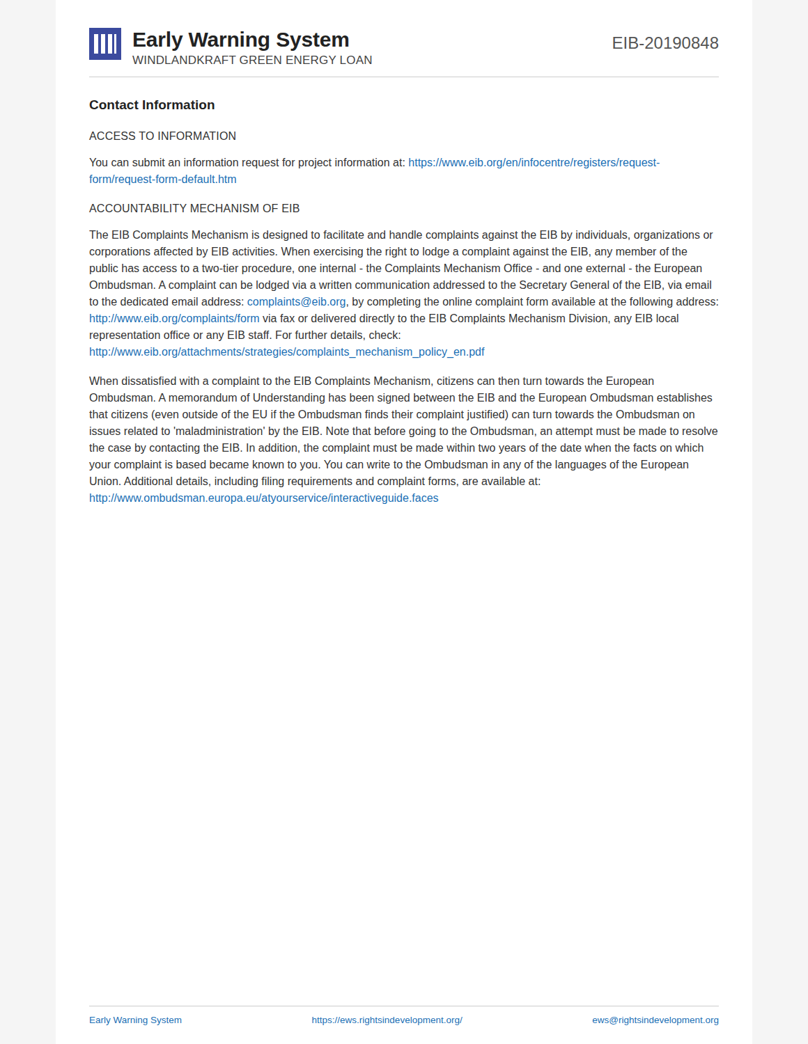Early Warning System
WINDLANDKRAFT GREEN ENERGY LOAN
EIB-20190848
Contact Information
ACCESS TO INFORMATION
You can submit an information request for project information at: https://www.eib.org/en/infocentre/registers/request-form/request-form-default.htm
ACCOUNTABILITY MECHANISM OF EIB
The EIB Complaints Mechanism is designed to facilitate and handle complaints against the EIB by individuals, organizations or corporations affected by EIB activities. When exercising the right to lodge a complaint against the EIB, any member of the public has access to a two-tier procedure, one internal - the Complaints Mechanism Office - and one external - the European Ombudsman. A complaint can be lodged via a written communication addressed to the Secretary General of the EIB, via email to the dedicated email address: complaints@eib.org, by completing the online complaint form available at the following address: http://www.eib.org/complaints/form via fax or delivered directly to the EIB Complaints Mechanism Division, any EIB local representation office or any EIB staff. For further details, check: http://www.eib.org/attachments/strategies/complaints_mechanism_policy_en.pdf
When dissatisfied with a complaint to the EIB Complaints Mechanism, citizens can then turn towards the European Ombudsman. A memorandum of Understanding has been signed between the EIB and the European Ombudsman establishes that citizens (even outside of the EU if the Ombudsman finds their complaint justified) can turn towards the Ombudsman on issues related to 'maladministration' by the EIB. Note that before going to the Ombudsman, an attempt must be made to resolve the case by contacting the EIB. In addition, the complaint must be made within two years of the date when the facts on which your complaint is based became known to you. You can write to the Ombudsman in any of the languages of the European Union. Additional details, including filing requirements and complaint forms, are available at: http://www.ombudsman.europa.eu/atyourservice/interactiveguide.faces
Early Warning System
https://ews.rightsindevelopment.org/
ews@rightsindevelopment.org